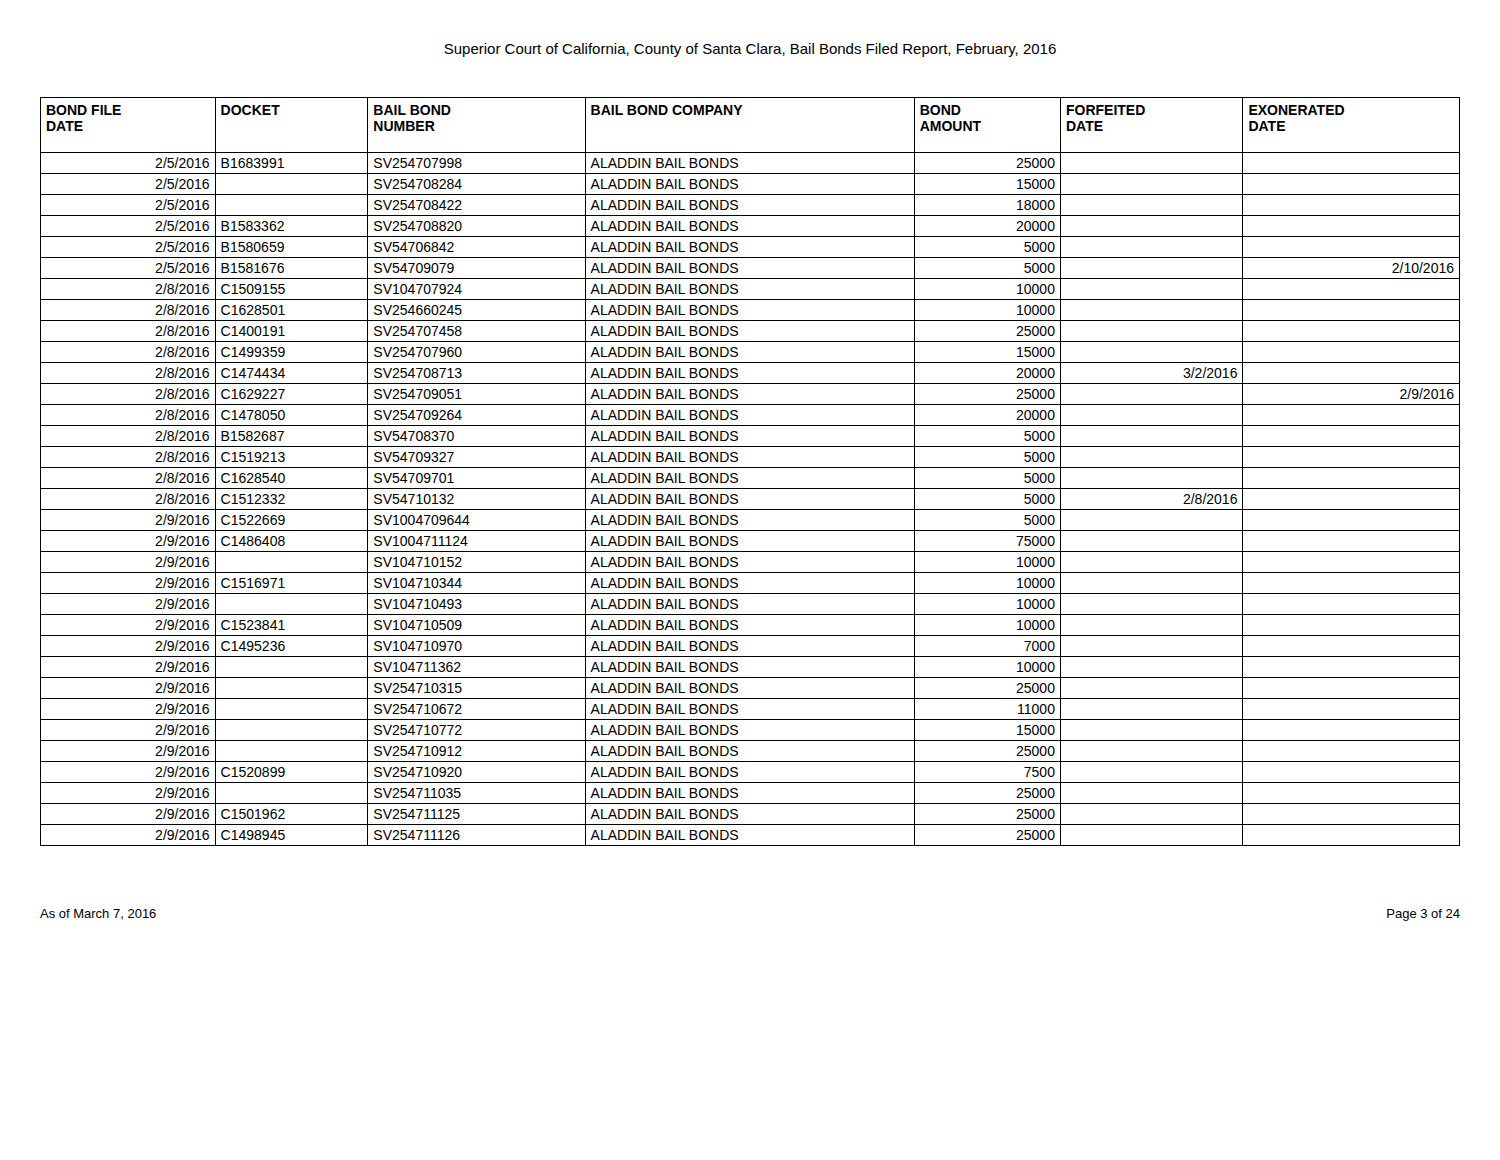Superior Court of California, County of Santa Clara, Bail Bonds Filed Report, February, 2016
| BOND FILE DATE | DOCKET | BAIL BOND NUMBER | BAIL BOND COMPANY | BOND AMOUNT | FORFEITED DATE | EXONERATED DATE |
| --- | --- | --- | --- | --- | --- | --- |
| 2/5/2016 | B1683991 | SV254707998 | ALADDIN BAIL BONDS | 25000 | | |
| 2/5/2016 | | SV254708284 | ALADDIN BAIL BONDS | 15000 | | |
| 2/5/2016 | | SV254708422 | ALADDIN BAIL BONDS | 18000 | | |
| 2/5/2016 | B1583362 | SV254708820 | ALADDIN BAIL BONDS | 20000 | | |
| 2/5/2016 | B1580659 | SV54706842 | ALADDIN BAIL BONDS | 5000 | | |
| 2/5/2016 | B1581676 | SV54709079 | ALADDIN BAIL BONDS | 5000 | | 2/10/2016 |
| 2/8/2016 | C1509155 | SV104707924 | ALADDIN BAIL BONDS | 10000 | | |
| 2/8/2016 | C1628501 | SV254660245 | ALADDIN BAIL BONDS | 10000 | | |
| 2/8/2016 | C1400191 | SV254707458 | ALADDIN BAIL BONDS | 25000 | | |
| 2/8/2016 | C1499359 | SV254707960 | ALADDIN BAIL BONDS | 15000 | | |
| 2/8/2016 | C1474434 | SV254708713 | ALADDIN BAIL BONDS | 20000 | 3/2/2016 | |
| 2/8/2016 | C1629227 | SV254709051 | ALADDIN BAIL BONDS | 25000 | | 2/9/2016 |
| 2/8/2016 | C1478050 | SV254709264 | ALADDIN BAIL BONDS | 20000 | | |
| 2/8/2016 | B1582687 | SV54708370 | ALADDIN BAIL BONDS | 5000 | | |
| 2/8/2016 | C1519213 | SV54709327 | ALADDIN BAIL BONDS | 5000 | | |
| 2/8/2016 | C1628540 | SV54709701 | ALADDIN BAIL BONDS | 5000 | | |
| 2/8/2016 | C1512332 | SV54710132 | ALADDIN BAIL BONDS | 5000 | 2/8/2016 | |
| 2/9/2016 | C1522669 | SV1004709644 | ALADDIN BAIL BONDS | 5000 | | |
| 2/9/2016 | C1486408 | SV1004711124 | ALADDIN BAIL BONDS | 75000 | | |
| 2/9/2016 | | SV104710152 | ALADDIN BAIL BONDS | 10000 | | |
| 2/9/2016 | C1516971 | SV104710344 | ALADDIN BAIL BONDS | 10000 | | |
| 2/9/2016 | | SV104710493 | ALADDIN BAIL BONDS | 10000 | | |
| 2/9/2016 | C1523841 | SV104710509 | ALADDIN BAIL BONDS | 10000 | | |
| 2/9/2016 | C1495236 | SV104710970 | ALADDIN BAIL BONDS | 7000 | | |
| 2/9/2016 | | SV104711362 | ALADDIN BAIL BONDS | 10000 | | |
| 2/9/2016 | | SV254710315 | ALADDIN BAIL BONDS | 25000 | | |
| 2/9/2016 | | SV254710672 | ALADDIN BAIL BONDS | 11000 | | |
| 2/9/2016 | | SV254710772 | ALADDIN BAIL BONDS | 15000 | | |
| 2/9/2016 | | SV254710912 | ALADDIN BAIL BONDS | 25000 | | |
| 2/9/2016 | C1520899 | SV254710920 | ALADDIN BAIL BONDS | 7500 | | |
| 2/9/2016 | | SV254711035 | ALADDIN BAIL BONDS | 25000 | | |
| 2/9/2016 | C1501962 | SV254711125 | ALADDIN BAIL BONDS | 25000 | | |
| 2/9/2016 | C1498945 | SV254711126 | ALADDIN BAIL BONDS | 25000 | | |
As of March 7, 2016
Page 3 of 24